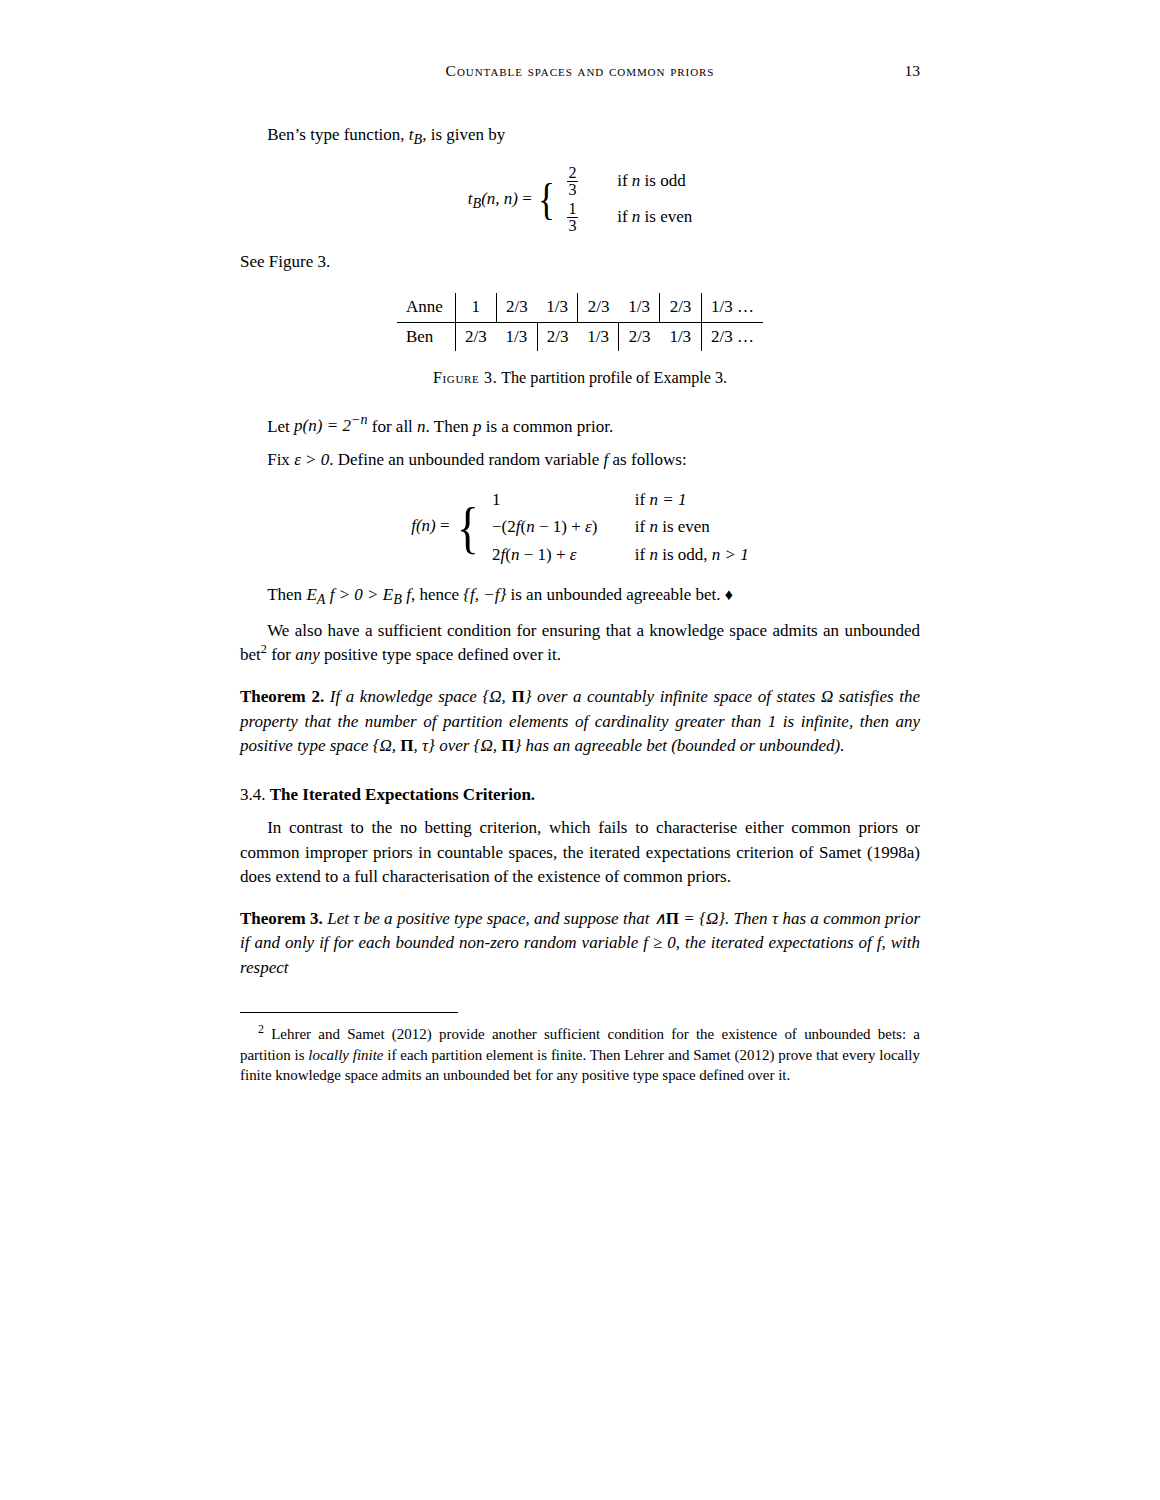Countable spaces and common priors 13
Ben’s type function, tB, is given by
tB(n, n) = { 23 if n is odd 13 if n is even
See Figure 3.
| Anne | 1 | 2/3 | 1/3 | 2/3 | 1/3 | 2/3 | 1/3 … |
| Ben | 2/3 | 1/3 | 2/3 | 1/3 | 2/3 | 1/3 | 2/3 … |
Figure 3. The partition profile of Example 3.
Let p(n) = 2−n for all n. Then p is a common prior.
Fix ε > 0. Define an unbounded random variable f as follows:
f(n) = { 1 if n = 1 −(2f(n − 1) + ε) if n is even 2f(n − 1) + ε if n is odd, n > 1
Then EA f > 0 > EB f, hence {f, −f} is an unbounded agreeable bet. ♦
We also have a sufficient condition for ensuring that a knowledge space admits an unbounded bet2 for any positive type space defined over it.
Theorem 2. If a knowledge space {Ω, Π} over a countably infinite space of states Ω satisfies the property that the number of partition elements of cardinality greater than 1 is infinite, then any positive type space {Ω, Π, τ} over {Ω, Π} has an agreeable bet (bounded or unbounded).
3.4. The Iterated Expectations Criterion.
In contrast to the no betting criterion, which fails to characterise either common priors or common improper priors in countable spaces, the iterated expectations criterion of Samet (1998a) does extend to a full characterisation of the existence of common priors.
Theorem 3. Let τ be a positive type space, and suppose that ∧Π = {Ω}. Then τ has a common prior if and only if for each bounded non-zero random variable f ≥ 0, the iterated expectations of f, with respect
2 Lehrer and Samet (2012) provide another sufficient condition for the existence of unbounded bets: a partition is locally finite if each partition element is finite. Then Lehrer and Samet (2012) prove that every locally finite knowledge space admits an unbounded bet for any positive type space defined over it.